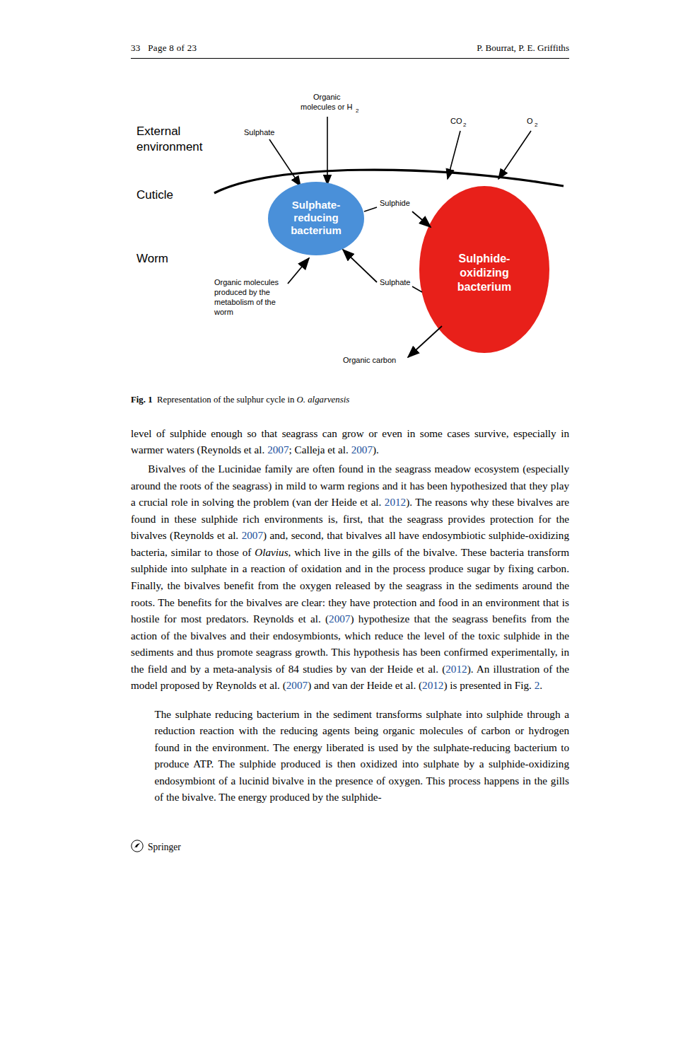33 Page 8 of 23
P. Bourrat, P. E. Griffiths
External environment Cuticle Worm Organic molecules or H 2 Sulphate CO 2 O 2 Sulphate- reducing bacterium Sulphide- oxidizing bacterium Sulphide Sulphate Organic molecules produced by the metabolism of the worm Organic carbon
Fig. 1 Representation of the sulphur cycle in O. algarvensis
level of sulphide enough so that seagrass can grow or even in some cases survive, especially in warmer waters (Reynolds et al. 2007; Calleja et al. 2007).
Bivalves of the Lucinidae family are often found in the seagrass meadow ecosystem (especially around the roots of the seagrass) in mild to warm regions and it has been hypothesized that they play a crucial role in solving the problem (van der Heide et al. 2012). The reasons why these bivalves are found in these sulphide rich environments is, first, that the seagrass provides protection for the bivalves (Reynolds et al. 2007) and, second, that bivalves all have endosymbiotic sulphide-oxidizing bacteria, similar to those of Olavius, which live in the gills of the bivalve. These bacteria transform sulphide into sulphate in a reaction of oxidation and in the process produce sugar by fixing carbon. Finally, the bivalves benefit from the oxygen released by the seagrass in the sediments around the roots. The benefits for the bivalves are clear: they have protection and food in an environment that is hostile for most predators. Reynolds et al. (2007) hypothesize that the seagrass benefits from the action of the bivalves and their endosymbionts, which reduce the level of the toxic sulphide in the sediments and thus promote seagrass growth. This hypothesis has been confirmed experimentally, in the field and by a meta-analysis of 84 studies by van der Heide et al. (2012). An illustration of the model proposed by Reynolds et al. (2007) and van der Heide et al. (2012) is presented in Fig. 2.
The sulphate reducing bacterium in the sediment transforms sulphate into sulphide through a reduction reaction with the reducing agents being organic molecules of carbon or hydrogen found in the environment. The energy liberated is used by the sulphate-reducing bacterium to produce ATP. The sulphide produced is then oxidized into sulphate by a sulphide-oxidizing endosymbiont of a lucinid bivalve in the presence of oxygen. This process happens in the gills of the bivalve. The energy produced by the sulphide-
Springer